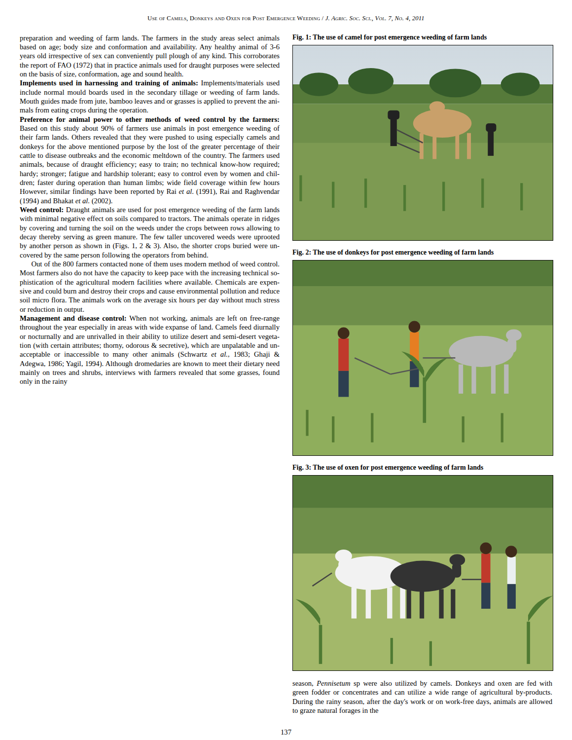Use of Camels, Donkeys and Oxen for Post Emergence Weeding / J. Agric. Soc. Sci., Vol. 7, No. 4, 2011
preparation and weeding of farm lands. The farmers in the study areas select animals based on age; body size and conformation and availability. Any healthy animal of 3-6 years old irrespective of sex can conveniently pull plough of any kind. This corroborates the report of FAO (1972) that in practice animals used for draught purposes were selected on the basis of size, conformation, age and sound health.
Implements used in harnessing and training of animals: Implements/materials used include normal mould boards used in the secondary tillage or weeding of farm lands. Mouth guides made from jute, bamboo leaves and or grasses is applied to prevent the animals from eating crops during the operation.
Preference for animal power to other methods of weed control by the farmers: Based on this study about 90% of farmers use animals in post emergence weeding of their farm lands. Others revealed that they were pushed to using especially camels and donkeys for the above mentioned purpose by the lost of the greater percentage of their cattle to disease outbreaks and the economic meltdown of the country. The farmers used animals, because of draught efficiency; easy to train; no technical know-how required; hardy; stronger; fatigue and hardship tolerant; easy to control even by women and children; faster during operation than human limbs; wide field coverage within few hours However, similar findings have been reported by Rai et al. (1991), Rai and Raghvendar (1994) and Bhakat et al. (2002).
Weed control: Draught animals are used for post emergence weeding of the farm lands with minimal negative effect on soils compared to tractors. The animals operate in ridges by covering and turning the soil on the weeds under the crops between rows allowing to decay thereby serving as green manure. The few taller uncovered weeds were uprooted by another person as shown in (Figs. 1, 2 & 3). Also, the shorter crops buried were uncovered by the same person following the operators from behind.
Out of the 800 farmers contacted none of them uses modern method of weed control. Most farmers also do not have the capacity to keep pace with the increasing technical sophistication of the agricultural modern facilities where available. Chemicals are expensive and could burn and destroy their crops and cause environmental pollution and reduce soil micro flora. The animals work on the average six hours per day without much stress or reduction in output.
Management and disease control: When not working, animals are left on free-range throughout the year especially in areas with wide expanse of land. Camels feed diurnally or nocturnally and are unrivalled in their ability to utilize desert and semi-desert vegetation (with certain attributes; thorny, odorous & secretive), which are unpalatable and unacceptable or inaccessible to many other animals (Schwartz et al., 1983; Ghaji & Adegwa, 1986; Yagil, 1994). Although dromedaries are known to meet their dietary need mainly on trees and shrubs, interviews with farmers revealed that some grasses, found only in the rainy
Fig. 1: The use of camel for post emergence weeding of farm lands
Fig. 2: The use of donkeys for post emergence weeding of farm lands
Fig. 3: The use of oxen for post emergence weeding of farm lands
season, Pennisetum sp were also utilized by camels. Donkeys and oxen are fed with green fodder or concentrates and can utilize a wide range of agricultural by-products. During the rainy season, after the day's work or on work-free days, animals are allowed to graze natural forages in the
137